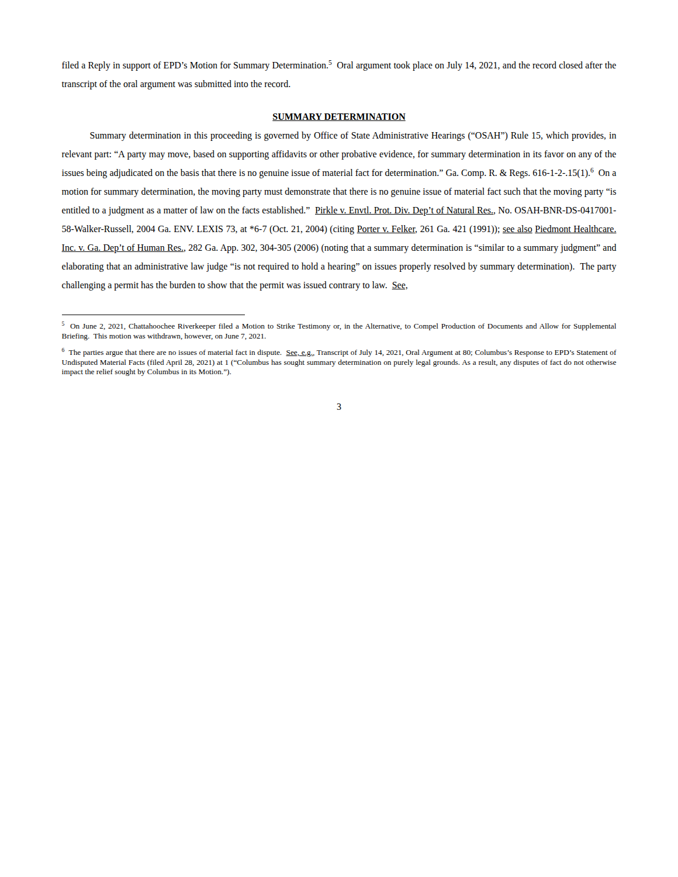filed a Reply in support of EPD’s Motion for Summary Determination.5 Oral argument took place on July 14, 2021, and the record closed after the transcript of the oral argument was submitted into the record.
SUMMARY DETERMINATION
Summary determination in this proceeding is governed by Office of State Administrative Hearings (“OSAH”) Rule 15, which provides, in relevant part: “A party may move, based on supporting affidavits or other probative evidence, for summary determination in its favor on any of the issues being adjudicated on the basis that there is no genuine issue of material fact for determination.” Ga. Comp. R. & Regs. 616-1-2-.15(1).6 On a motion for summary determination, the moving party must demonstrate that there is no genuine issue of material fact such that the moving party “is entitled to a judgment as a matter of law on the facts established.” Pirkle v. Envtl. Prot. Div. Dep’t of Natural Res., No. OSAH-BNR-DS-0417001-58-Walker-Russell, 2004 Ga. ENV. LEXIS 73, at *6-7 (Oct. 21, 2004) (citing Porter v. Felker, 261 Ga. 421 (1991)); see also Piedmont Healthcare. Inc. v. Ga. Dep’t of Human Res., 282 Ga. App. 302, 304-305 (2006) (noting that a summary determination is “similar to a summary judgment” and elaborating that an administrative law judge “is not required to hold a hearing” on issues properly resolved by summary determination). The party challenging a permit has the burden to show that the permit was issued contrary to law. See,
5 On June 2, 2021, Chattahoochee Riverkeeper filed a Motion to Strike Testimony or, in the Alternative, to Compel Production of Documents and Allow for Supplemental Briefing. This motion was withdrawn, however, on June 7, 2021.
6 The parties argue that there are no issues of material fact in dispute. See, e.g., Transcript of July 14, 2021, Oral Argument at 80; Columbus’s Response to EPD’s Statement of Undisputed Material Facts (filed April 28, 2021) at 1 (“Columbus has sought summary determination on purely legal grounds. As a result, any disputes of fact do not otherwise impact the relief sought by Columbus in its Motion.”).
3